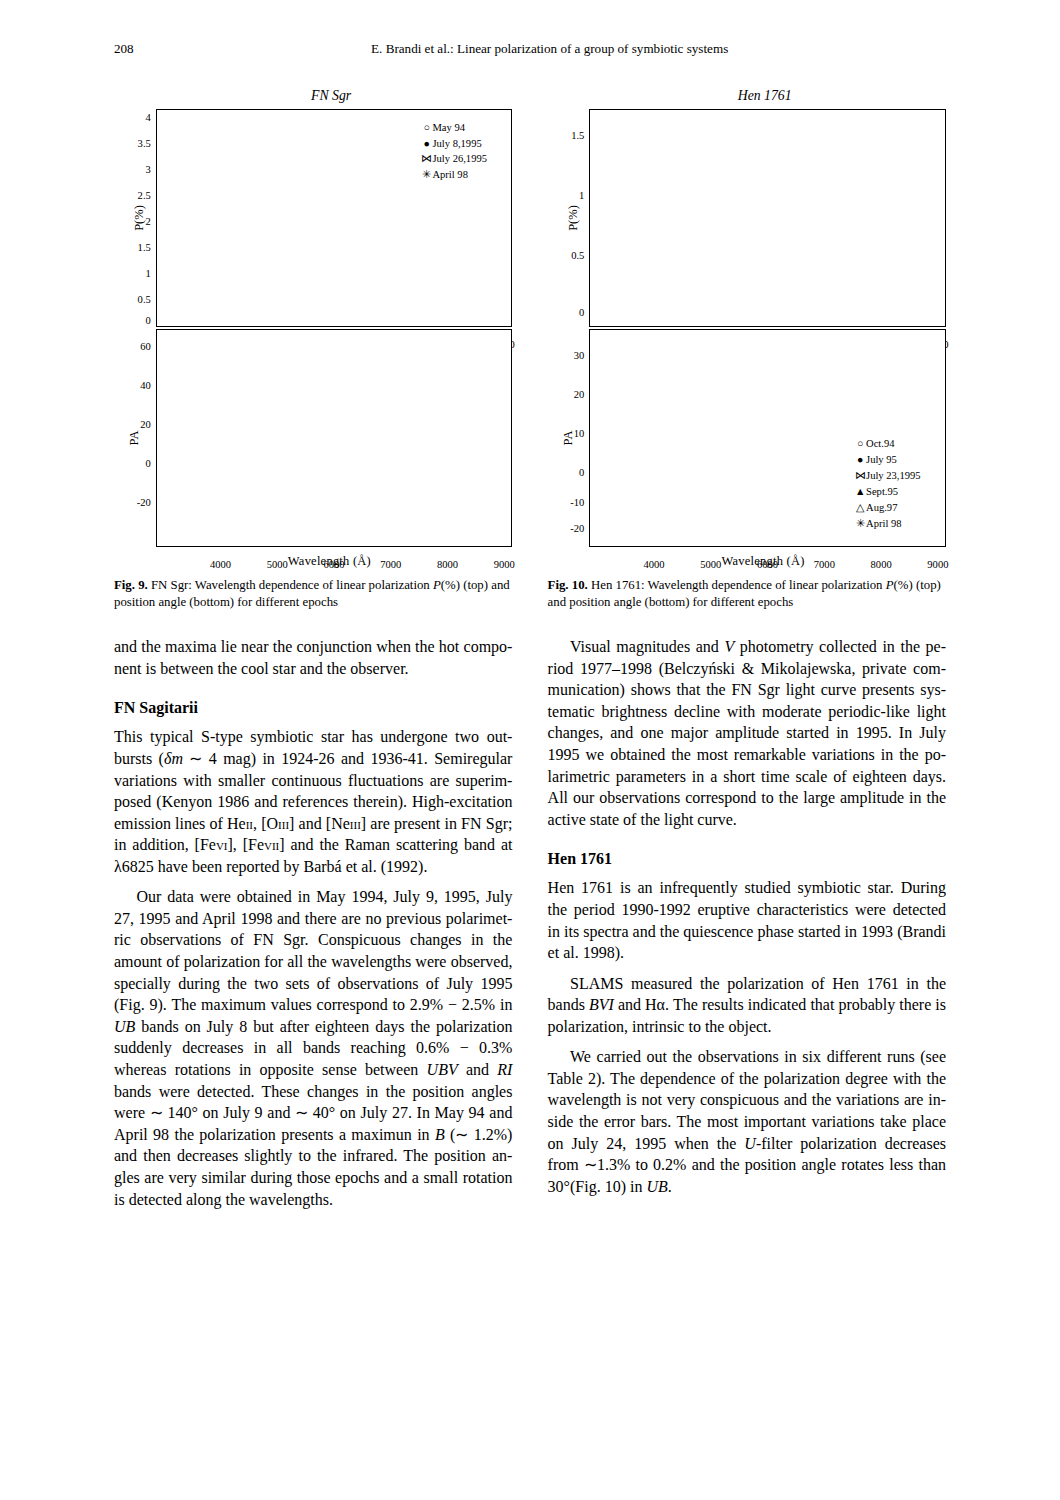208 E. Brandi et al.: Linear polarization of a group of symbiotic systems
FN Sgr
P(%)
4 3.5 3 2.5 2 1.5 1 0.5 0
4000 5000 6000 7000 8000 9000
○May 94
●July 8,1995
⋈July 26,1995
✳April 98
PA
60 40 20 0 -20
4000 5000 6000 7000 8000 9000
Wavelength (Å)
Fig. 9. FN Sgr: Wavelength dependence of linear polarization P(%) (top) and position angle (bottom) for different epochs
Hen 1761
P(%)
1.5 1 0.5 0
4000 5000 6000 7000 8000 9000
PA
30 20 10 0 -10 -20
4000 5000 6000 7000 8000 9000
○Oct.94
●July 95
⋈July 23,1995
▲Sept.95
△Aug.97
✳April 98
Wavelength (Å)
Fig. 10. Hen 1761: Wavelength dependence of linear polarization P(%) (top) and position angle (bottom) for different epochs
and the maxima lie near the conjunction when the hot component is between the cool star and the observer.
FN Sagitarii
This typical S-type symbiotic star has undergone two outbursts (δm ∼ 4 mag) in 1924-26 and 1936-41. Semiregular variations with smaller continuous fluctuations are superimposed (Kenyon 1986 and references therein). High-excitation emission lines of Heii, [Oiii] and [Neiii] are present in FN Sgr; in addition, [Fevi], [Fevii] and the Raman scattering band at λ6825 have been reported by Barbá et al. (1992).
Our data were obtained in May 1994, July 9, 1995, July 27, 1995 and April 1998 and there are no previous polarimetric observations of FN Sgr. Conspicuous changes in the amount of polarization for all the wavelengths were observed, specially during the two sets of observations of July 1995 (Fig. 9). The maximum values correspond to 2.9% − 2.5% in UB bands on July 8 but after eighteen days the polarization suddenly decreases in all bands reaching 0.6% − 0.3% whereas rotations in opposite sense between UBV and RI bands were detected. These changes in the position angles were ∼ 140° on July 9 and ∼ 40° on July 27. In May 94 and April 98 the polarization presents a maximun in B (∼ 1.2%) and then decreases slightly to the infrared. The position angles are very similar during those epochs and a small rotation is detected along the wavelengths.
Visual magnitudes and V photometry collected in the period 1977–1998 (Belczyński & Mikolajewska, private communication) shows that the FN Sgr light curve presents systematic brightness decline with moderate periodic-like light changes, and one major amplitude started in 1995. In July 1995 we obtained the most remarkable variations in the polarimetric parameters in a short time scale of eighteen days. All our observations correspond to the large amplitude in the active state of the light curve.
Hen 1761
Hen 1761 is an infrequently studied symbiotic star. During the period 1990-1992 eruptive characteristics were detected in its spectra and the quiescence phase started in 1993 (Brandi et al. 1998).
SLAMS measured the polarization of Hen 1761 in the bands BVI and Hα. The results indicated that probably there is polarization, intrinsic to the object.
We carried out the observations in six different runs (see Table 2). The dependence of the polarization degree with the wavelength is not very conspicuous and the variations are inside the error bars. The most important variations take place on July 24, 1995 when the U-filter polarization decreases from ∼1.3% to 0.2% and the position angle rotates less than 30°(Fig. 10) in UB.